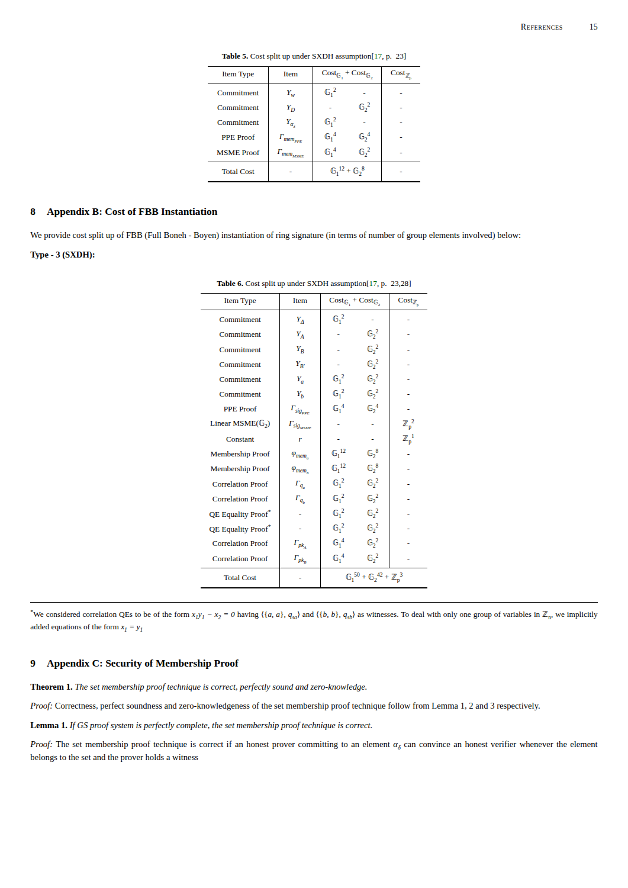References 15
Table 5. Cost split up under SXDH assumption[17, p. 23]
| Item Type | Item | Cost 𝔾 1 + Cost 𝔾 2 | Cost ℤ p |
| --- | --- | --- | --- |
| Commitment | Υ w | 𝔾 1 2 | - | - |
| Commitment | Υ D | - | 𝔾 2 2 | - |
| Commitment | Υ α δ | 𝔾 1 2 | - | - |
| PPE Proof | Γ mem PPE | 𝔾 1 4 | 𝔾 2 4 | - |
| MSME Proof | Γ mem MSME | 𝔾 1 4 | 𝔾 2 2 | - |
| Total Cost | - | 𝔾 1 12 + 𝔾 2 8 | - |
8 Appendix B: Cost of FBB Instantiation
We provide cost split up of FBB (Full Boneh - Boyen) instantiation of ring signature (in terms of number of group elements involved) below:
Type - 3 (SXDH):
Table 6. Cost split up under SXDH assumption[17, p. 23,28]
| Item Type | Item | Cost 𝔾 1 + Cost 𝔾 2 | Cost ℤ p |
| --- | --- | --- | --- |
| Commitment | Υ Δ | 𝔾 1 2 | - | - |
| Commitment | Υ A | - | 𝔾 2 2 | - |
| Commitment | Υ B | - | 𝔾 2 2 | - |
| Commitment | Υ B′ | - | 𝔾 2 2 | - |
| Commitment | Υ a | 𝔾 1 2 | 𝔾 2 2 | - |
| Commitment | Υ b | 𝔾 1 2 | 𝔾 2 2 | - |
| PPE Proof | Γ sig PPE | 𝔾 1 4 | 𝔾 2 4 | - |
| Linear MSME(𝔾 2 ) | Γ sig MSME | - | - | ℤ p 2 |
| Constant | r | - | - | ℤ p 1 |
| Membership Proof | φ mem a | 𝔾 1 12 | 𝔾 2 8 | - |
| Membership Proof | φ mem b | 𝔾 1 12 | 𝔾 2 8 | - |
| Correlation Proof | Γ q a | 𝔾 1 2 | 𝔾 2 2 | - |
| Correlation Proof | Γ q b | 𝔾 1 2 | 𝔾 2 2 | - |
| QE Equality Proof * | - | 𝔾 1 2 | 𝔾 2 2 | - |
| QE Equality Proof * | - | 𝔾 1 2 | 𝔾 2 2 | - |
| Correlation Proof | Γ pk A | 𝔾 1 4 | 𝔾 2 2 | - |
| Correlation Proof | Γ pk B | 𝔾 1 4 | 𝔾 2 2 | - |
| Total Cost | - | 𝔾 1 50 + 𝔾 2 42 + ℤ p 3 |
*We considered correlation QEs to be of the form x1y1 − x2 = 0 having ⟨{a, a}, qsa⟩ and ⟨{b, b}, qsb⟩ as witnesses. To deal with only one group of variables in ℤn, we implicitly added equations of the form x1 = y1
9 Appendix C: Security of Membership Proof
Theorem 1. The set membership proof technique is correct, perfectly sound and zero-knowledge.
Proof: Correctness, perfect soundness and zero-knowledgeness of the set membership proof technique follow from Lemma 1, 2 and 3 respectively.
Lemma 1. If GS proof system is perfectly complete, the set membership proof technique is correct.
Proof: The set membership proof technique is correct if an honest prover committing to an element αδ can convince an honest verifier whenever the element belongs to the set and the prover holds a witness